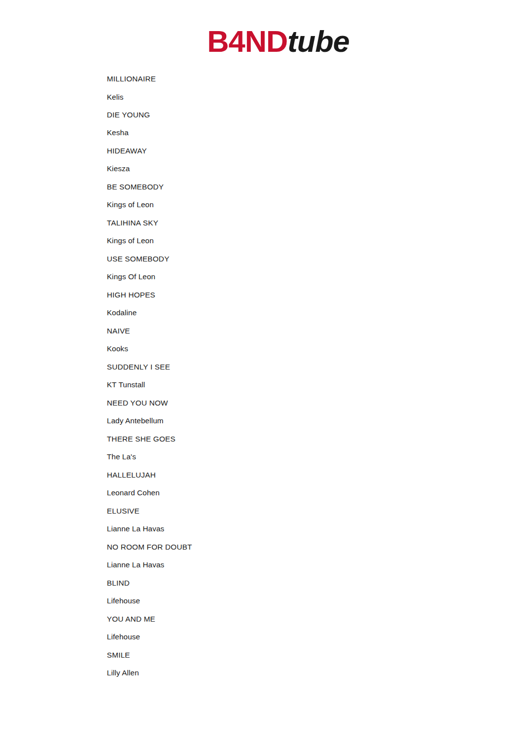B4ND tube
MILLIONAIRE
Kelis
DIE YOUNG
Kesha
HIDEAWAY
Kiesza
BE SOMEBODY
Kings of Leon
TALIHINA SKY
Kings of Leon
USE SOMEBODY
Kings Of Leon
HIGH HOPES
Kodaline
NAIVE
Kooks
SUDDENLY I SEE
KT Tunstall
NEED YOU NOW
Lady Antebellum
THERE SHE GOES
The La's
HALLELUJAH
Leonard Cohen
ELUSIVE
Lianne La Havas
NO ROOM FOR DOUBT
Lianne La Havas
BLIND
Lifehouse
YOU AND ME
Lifehouse
SMILE
Lilly Allen